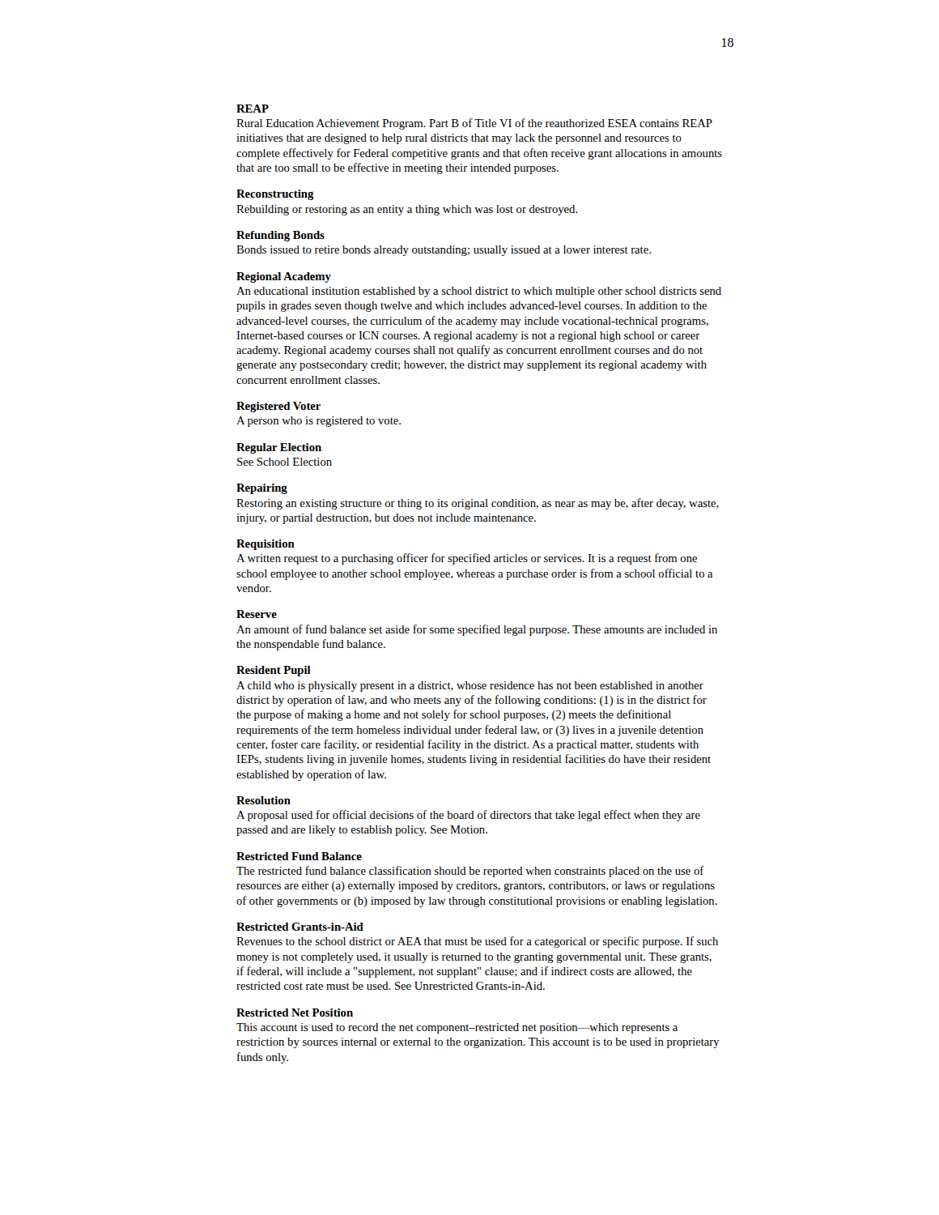18
REAP
Rural Education Achievement Program. Part B of Title VI of the reauthorized ESEA contains REAP initiatives that are designed to help rural districts that may lack the personnel and resources to complete effectively for Federal competitive grants and that often receive grant allocations in amounts that are too small to be effective in meeting their intended purposes.
Reconstructing
Rebuilding or restoring as an entity a thing which was lost or destroyed.
Refunding Bonds
Bonds issued to retire bonds already outstanding; usually issued at a lower interest rate.
Regional Academy
An educational institution established by a school district to which multiple other school districts send pupils in grades seven though twelve and which includes advanced-level courses. In addition to the advanced-level courses, the curriculum of the academy may include vocational-technical programs, Internet-based courses or ICN courses. A regional academy is not a regional high school or career academy. Regional academy courses shall not qualify as concurrent enrollment courses and do not generate any postsecondary credit; however, the district may supplement its regional academy with concurrent enrollment classes.
Registered Voter
A person who is registered to vote.
Regular Election
See School Election
Repairing
Restoring an existing structure or thing to its original condition, as near as may be, after decay, waste, injury, or partial destruction, but does not include maintenance.
Requisition
A written request to a purchasing officer for specified articles or services. It is a request from one school employee to another school employee, whereas a purchase order is from a school official to a vendor.
Reserve
An amount of fund balance set aside for some specified legal purpose. These amounts are included in the nonspendable fund balance.
Resident Pupil
A child who is physically present in a district, whose residence has not been established in another district by operation of law, and who meets any of the following conditions: (1) is in the district for the purpose of making a home and not solely for school purposes, (2) meets the definitional requirements of the term homeless individual under federal law, or (3) lives in a juvenile detention center, foster care facility, or residential facility in the district. As a practical matter, students with IEPs, students living in juvenile homes, students living in residential facilities do have their resident established by operation of law.
Resolution
A proposal used for official decisions of the board of directors that take legal effect when they are passed and are likely to establish policy. See Motion.
Restricted Fund Balance
The restricted fund balance classification should be reported when constraints placed on the use of resources are either (a) externally imposed by creditors, grantors, contributors, or laws or regulations of other governments or (b) imposed by law through constitutional provisions or enabling legislation.
Restricted Grants-in-Aid
Revenues to the school district or AEA that must be used for a categorical or specific purpose. If such money is not completely used, it usually is returned to the granting governmental unit. These grants, if federal, will include a "supplement, not supplant" clause; and if indirect costs are allowed, the restricted cost rate must be used. See Unrestricted Grants-in-Aid.
Restricted Net Position
This account is used to record the net component–restricted net position—which represents a restriction by sources internal or external to the organization. This account is to be used in proprietary funds only.